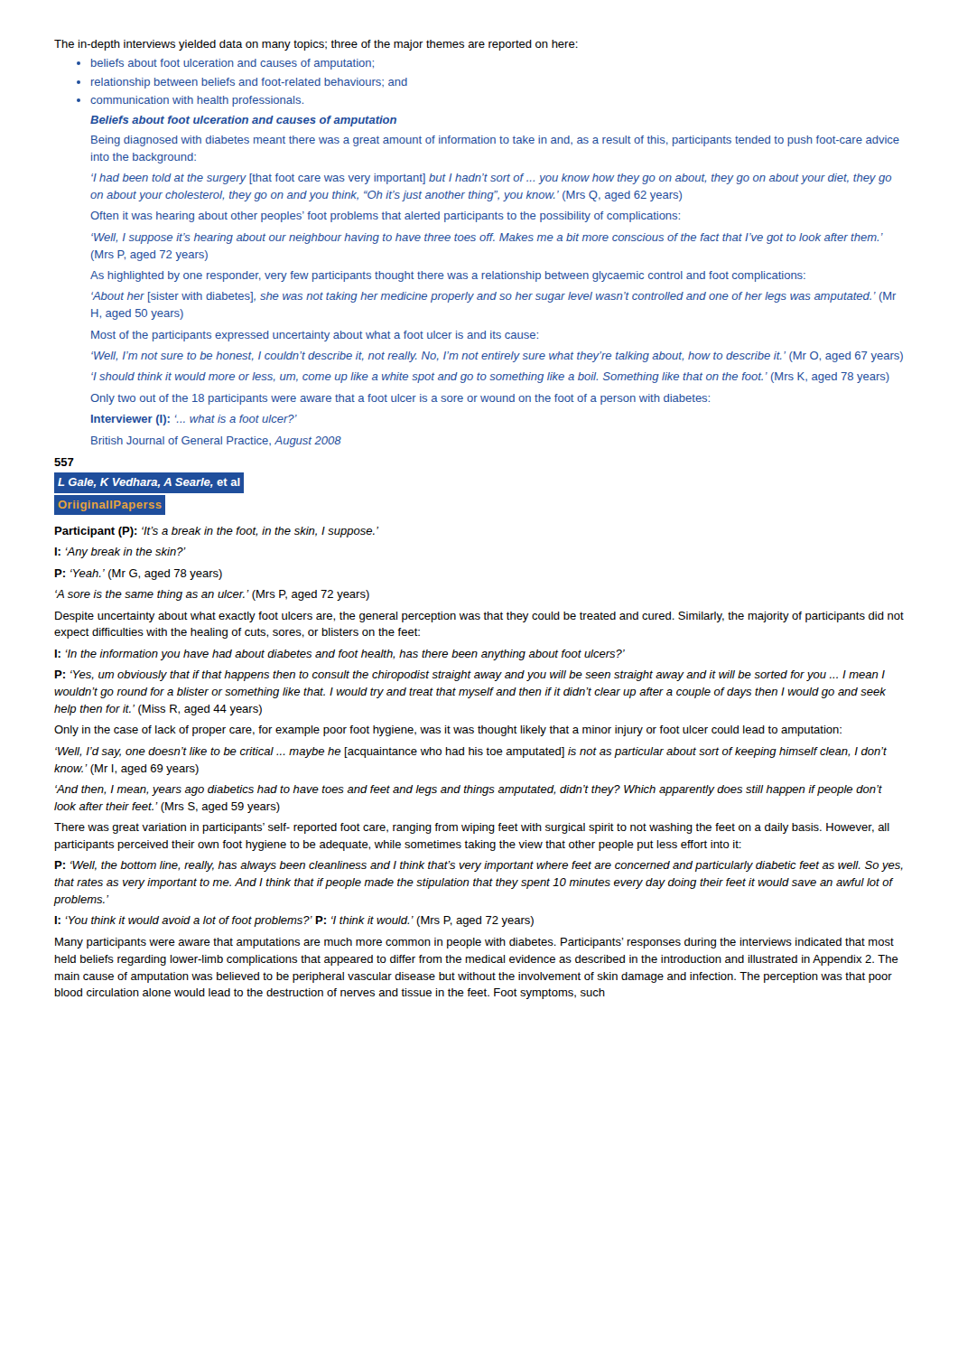The in-depth interviews yielded data on many topics; three of the major themes are reported on here:
beliefs about foot ulceration and causes of amputation;
relationship between beliefs and foot-related behaviours; and
communication with health professionals.
Beliefs about foot ulceration and causes of amputation
Being diagnosed with diabetes meant there was a great amount of information to take in and, as a result of this, participants tended to push foot-care advice into the background:
‘I had been told at the surgery [that foot care was very important] but I hadn’t sort of ... you know how they go on about, they go on about your diet, they go on about your cholesterol, they go on and you think, “Oh it’s just another thing”, you know.’ (Mrs Q, aged 62 years)
Often it was hearing about other peoples’ foot problems that alerted participants to the possibility of complications:
‘Well, I suppose it’s hearing about our neighbour having to have three toes off. Makes me a bit more conscious of the fact that I’ve got to look after them.’ (Mrs P, aged 72 years)
As highlighted by one responder, very few participants thought there was a relationship between glycaemic control and foot complications:
‘About her [sister with diabetes], she was not taking her medicine properly and so her sugar level wasn’t controlled and one of her legs was amputated.’ (Mr H, aged 50 years)
Most of the participants expressed uncertainty about what a foot ulcer is and its cause:
‘Well, I’m not sure to be honest, I couldn’t describe it, not really. No, I’m not entirely sure what they’re talking about, how to describe it.’ (Mr O, aged 67 years)
‘I should think it would more or less, um, come up like a white spot and go to something like a boil. Something like that on the foot.’ (Mrs K, aged 78 years)
Only two out of the 18 participants were aware that a foot ulcer is a sore or wound on the foot of a person with diabetes:
Interviewer (I): ‘... what is a foot ulcer?’
British Journal of General Practice, August 2008
557
L Gale, K Vedhara, A Searle, et al
OriiginallPaperss
Participant (P): ‘It’s a break in the foot, in the skin, I suppose.’
I: ‘Any break in the skin?’
P: ‘Yeah.’ (Mr G, aged 78 years)
‘A sore is the same thing as an ulcer.’ (Mrs P, aged 72 years)
Despite uncertainty about what exactly foot ulcers are, the general perception was that they could be treated and cured. Similarly, the majority of participants did not expect difficulties with the healing of cuts, sores, or blisters on the feet:
I: ‘In the information you have had about diabetes and foot health, has there been anything about foot ulcers?’
P: ‘Yes, um obviously that if that happens then to consult the chiropodist straight away and you will be seen straight away and it will be sorted for you ... I mean I wouldn’t go round for a blister or something like that. I would try and treat that myself and then if it didn’t clear up after a couple of days then I would go and seek help then for it.’ (Miss R, aged 44 years)
Only in the case of lack of proper care, for example poor foot hygiene, was it was thought likely that a minor injury or foot ulcer could lead to amputation:
‘Well, I’d say, one doesn’t like to be critical ... maybe he [acquaintance who had his toe amputated] is not as particular about sort of keeping himself clean, I don’t know.’ (Mr I, aged 69 years)
‘And then, I mean, years ago diabetics had to have toes and feet and legs and things amputated, didn’t they? Which apparently does still happen if people don’t look after their feet.’ (Mrs S, aged 59 years)
There was great variation in participants’ self- reported foot care, ranging from wiping feet with surgical spirit to not washing the feet on a daily basis. However, all participants perceived their own foot hygiene to be adequate, while sometimes taking the view that other people put less effort into it:
P: ‘Well, the bottom line, really, has always been cleanliness and I think that’s very important where feet are concerned and particularly diabetic feet as well. So yes, that rates as very important to me. And I think that if people made the stipulation that they spent 10 minutes every day doing their feet it would save an awful lot of problems.’
I: ‘You think it would avoid a lot of foot problems?’ P: ‘I think it would.’ (Mrs P, aged 72 years)
Many participants were aware that amputations are much more common in people with diabetes. Participants’ responses during the interviews indicated that most held beliefs regarding lower-limb complications that appeared to differ from the medical evidence as described in the introduction and illustrated in Appendix 2. The main cause of amputation was believed to be peripheral vascular disease but without the involvement of skin damage and infection. The perception was that poor blood circulation alone would lead to the destruction of nerves and tissue in the feet. Foot symptoms, such